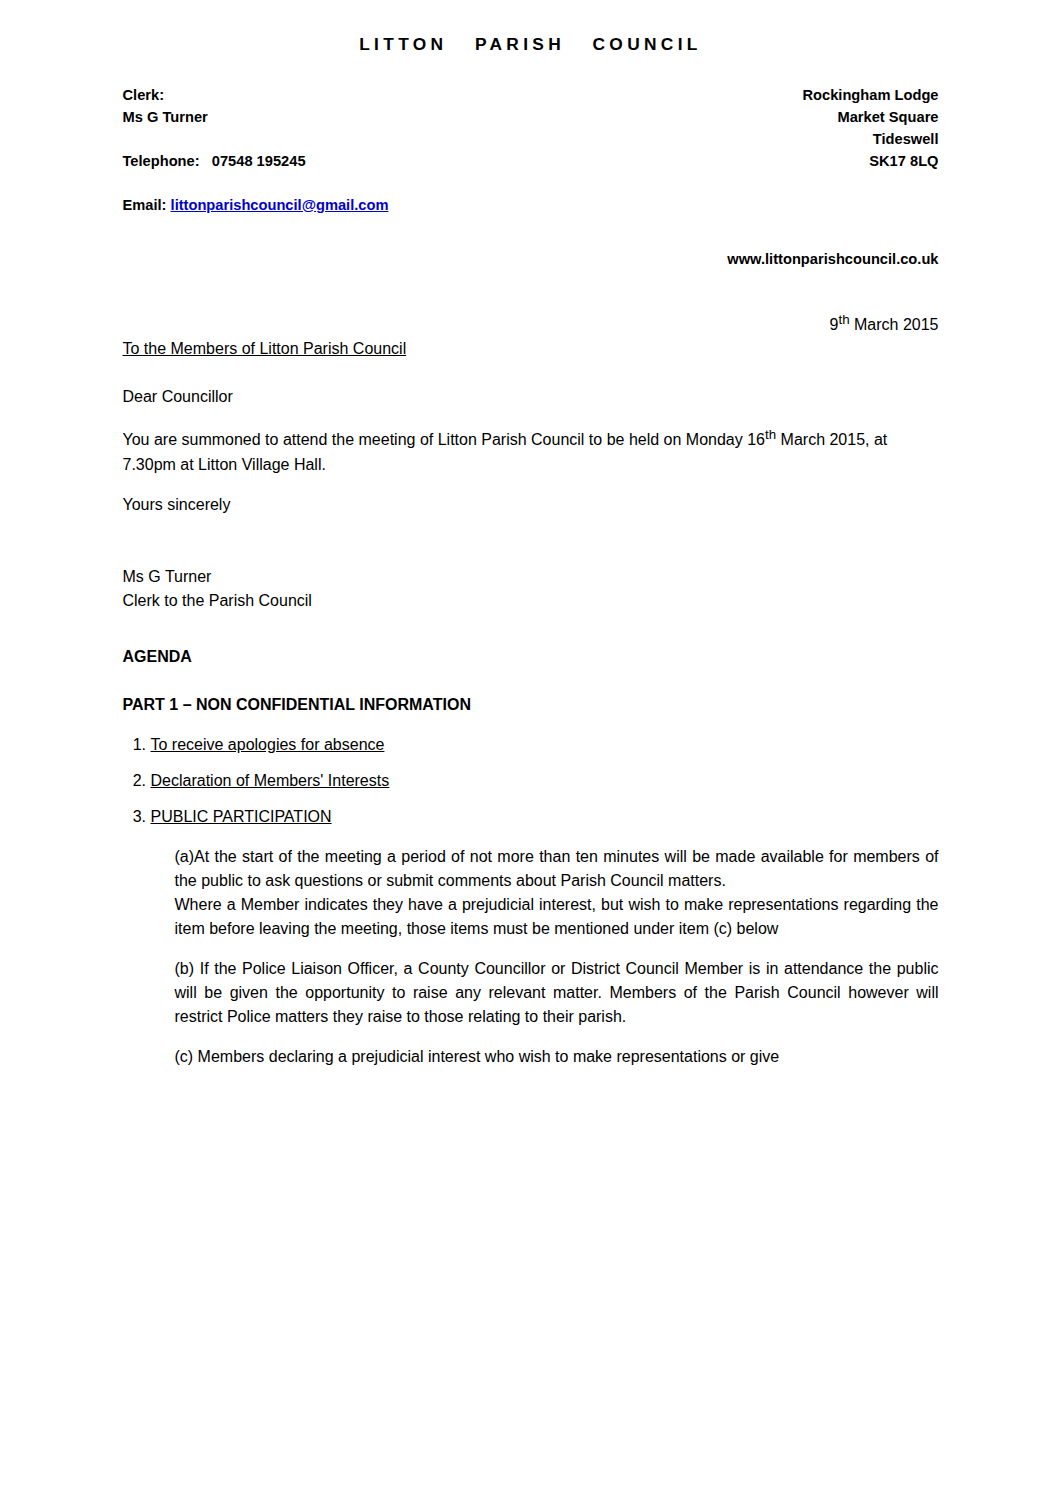LITTON PARISH COUNCIL
| Clerk: | Rockingham Lodge |
| Ms G Turner | Market Square |
| | Tideswell |
| Telephone: 07548 195245 | SK17 8LQ |
| Email: littonparishcouncil@gmail.com |
www.littonparishcouncil.co.uk
9th March 2015
To the Members of Litton Parish Council
Dear Councillor
You are summoned to attend the meeting of Litton Parish Council to be held on Monday 16th March 2015, at 7.30pm at Litton Village Hall.
Yours sincerely
Ms G Turner
Clerk to the Parish Council
AGENDA
PART 1 – NON CONFIDENTIAL INFORMATION
To receive apologies for absence
Declaration of Members' Interests
PUBLIC PARTICIPATION
(a) At the start of the meeting a period of not more than ten minutes will be made available for members of the public to ask questions or submit comments about Parish Council matters.
Where a Member indicates they have a prejudicial interest, but wish to make representations regarding the item before leaving the meeting, those items must be mentioned under item (c) below
(b) If the Police Liaison Officer, a County Councillor or District Council Member is in attendance the public will be given the opportunity to raise any relevant matter. Members of the Parish Council however will restrict Police matters they raise to those relating to their parish.
(c) Members declaring a prejudicial interest who wish to make representations or give